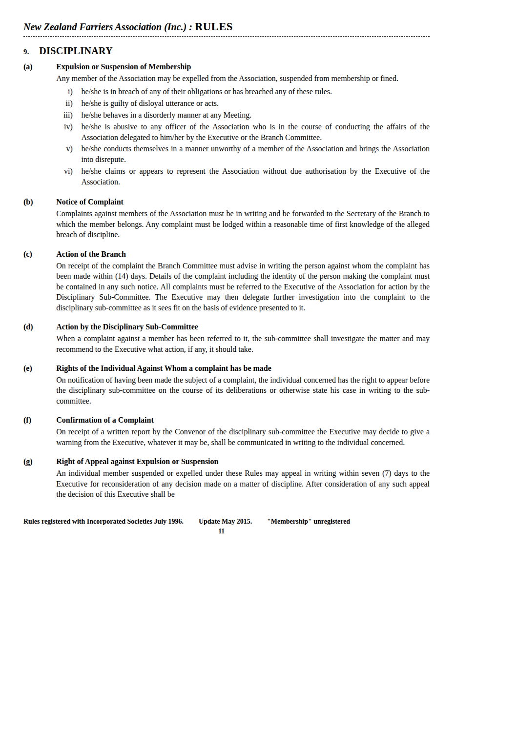New Zealand Farriers Association (Inc.) : RULES
9. DISCIPLINARY
(a)
Expulsion or Suspension of Membership Any member of the Association may be expelled from the Association, suspended from membership or fined.
i) he/she is in breach of any of their obligations or has breached any of these rules.
ii) he/she is guilty of disloyal utterance or acts.
iii) he/she behaves in a disorderly manner at any Meeting.
iv) he/she is abusive to any officer of the Association who is in the course of conducting the affairs of the Association delegated to him/her by the Executive or the Branch Committee.
v) he/she conducts themselves in a manner unworthy of a member of the Association and brings the Association into disrepute.
vi) he/she claims or appears to represent the Association without due authorisation by the Executive of the Association.
(b)
Notice of Complaint Complaints against members of the Association must be in writing and be forwarded to the Secretary of the Branch to which the member belongs. Any complaint must be lodged within a reasonable time of first knowledge of the alleged breach of discipline.
(c)
Action of the Branch On receipt of the complaint the Branch Committee must advise in writing the person against whom the complaint has been made within (14) days. Details of the complaint including the identity of the person making the complaint must be contained in any such notice. All complaints must be referred to the Executive of the Association for action by the Disciplinary Sub-Committee. The Executive may then delegate further investigation into the complaint to the disciplinary sub-committee as it sees fit on the basis of evidence presented to it.
(d)
Action by the Disciplinary Sub-Committee When a complaint against a member has been referred to it, the sub-committee shall investigate the matter and may recommend to the Executive what action, if any, it should take.
(e)
Rights of the Individual Against Whom a complaint has be made On notification of having been made the subject of a complaint, the individual concerned has the right to appear before the disciplinary sub-committee on the course of its deliberations or otherwise state his case in writing to the sub-committee.
(f)
Confirmation of a Complaint On receipt of a written report by the Convenor of the disciplinary sub-committee the Executive may decide to give a warning from the Executive, whatever it may be, shall be communicated in writing to the individual concerned.
(g)
Right of Appeal against Expulsion or Suspension An individual member suspended or expelled under these Rules may appeal in writing within seven (7) days to the Executive for reconsideration of any decision made on a matter of discipline. After consideration of any such appeal the decision of this Executive shall be
Rules registered with Incorporated Societies July 1996. Update May 2015. "Membership" unregistered 11